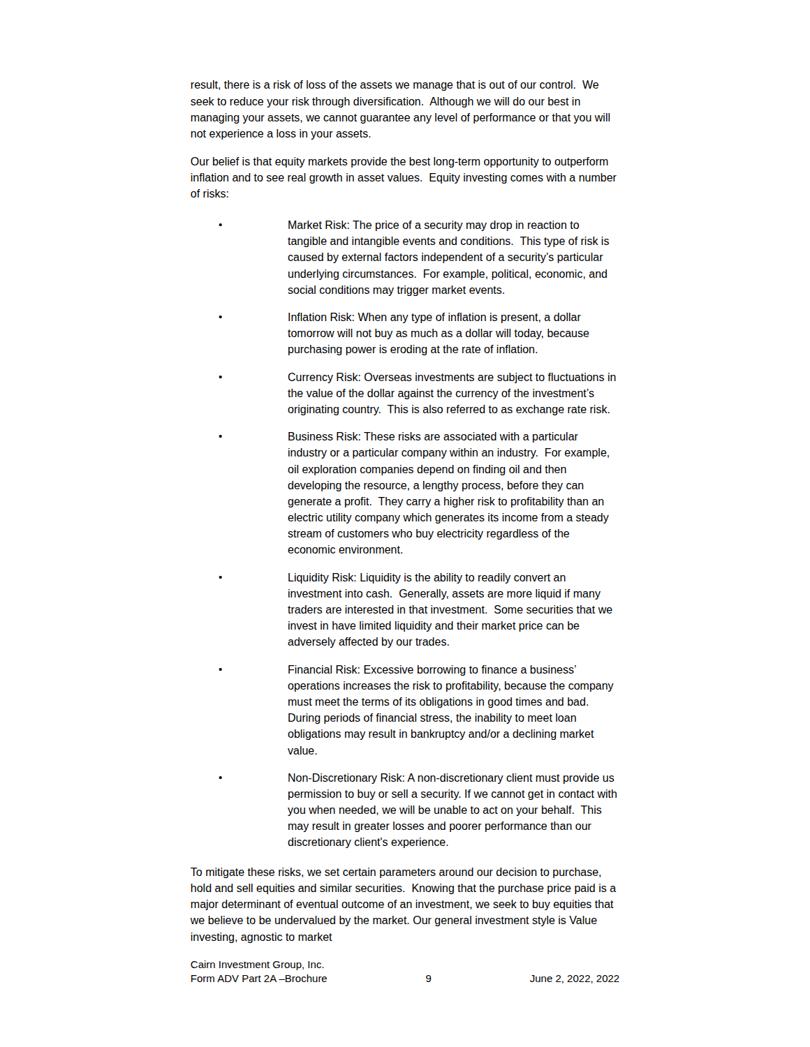result, there is a risk of loss of the assets we manage that is out of our control. We seek to reduce your risk through diversification. Although we will do our best in managing your assets, we cannot guarantee any level of performance or that you will not experience a loss in your assets.
Our belief is that equity markets provide the best long-term opportunity to outperform inflation and to see real growth in asset values. Equity investing comes with a number of risks:
Market Risk: The price of a security may drop in reaction to tangible and intangible events and conditions. This type of risk is caused by external factors independent of a security’s particular underlying circumstances. For example, political, economic, and social conditions may trigger market events.
Inflation Risk: When any type of inflation is present, a dollar tomorrow will not buy as much as a dollar will today, because purchasing power is eroding at the rate of inflation.
Currency Risk: Overseas investments are subject to fluctuations in the value of the dollar against the currency of the investment’s originating country. This is also referred to as exchange rate risk.
Business Risk: These risks are associated with a particular industry or a particular company within an industry. For example, oil exploration companies depend on finding oil and then developing the resource, a lengthy process, before they can generate a profit. They carry a higher risk to profitability than an electric utility company which generates its income from a steady stream of customers who buy electricity regardless of the economic environment.
Liquidity Risk: Liquidity is the ability to readily convert an investment into cash. Generally, assets are more liquid if many traders are interested in that investment. Some securities that we invest in have limited liquidity and their market price can be adversely affected by our trades.
Financial Risk: Excessive borrowing to finance a business’ operations increases the risk to profitability, because the company must meet the terms of its obligations in good times and bad. During periods of financial stress, the inability to meet loan obligations may result in bankruptcy and/or a declining market value.
Non-Discretionary Risk: A non-discretionary client must provide us permission to buy or sell a security. If we cannot get in contact with you when needed, we will be unable to act on your behalf. This may result in greater losses and poorer performance than our discretionary client's experience.
To mitigate these risks, we set certain parameters around our decision to purchase, hold and sell equities and similar securities. Knowing that the purchase price paid is a major determinant of eventual outcome of an investment, we seek to buy equities that we believe to be undervalued by the market. Our general investment style is Value investing, agnostic to market
Cairn Investment Group, Inc.
Form ADV Part 2A –Brochure 9 June 2, 2022, 2022